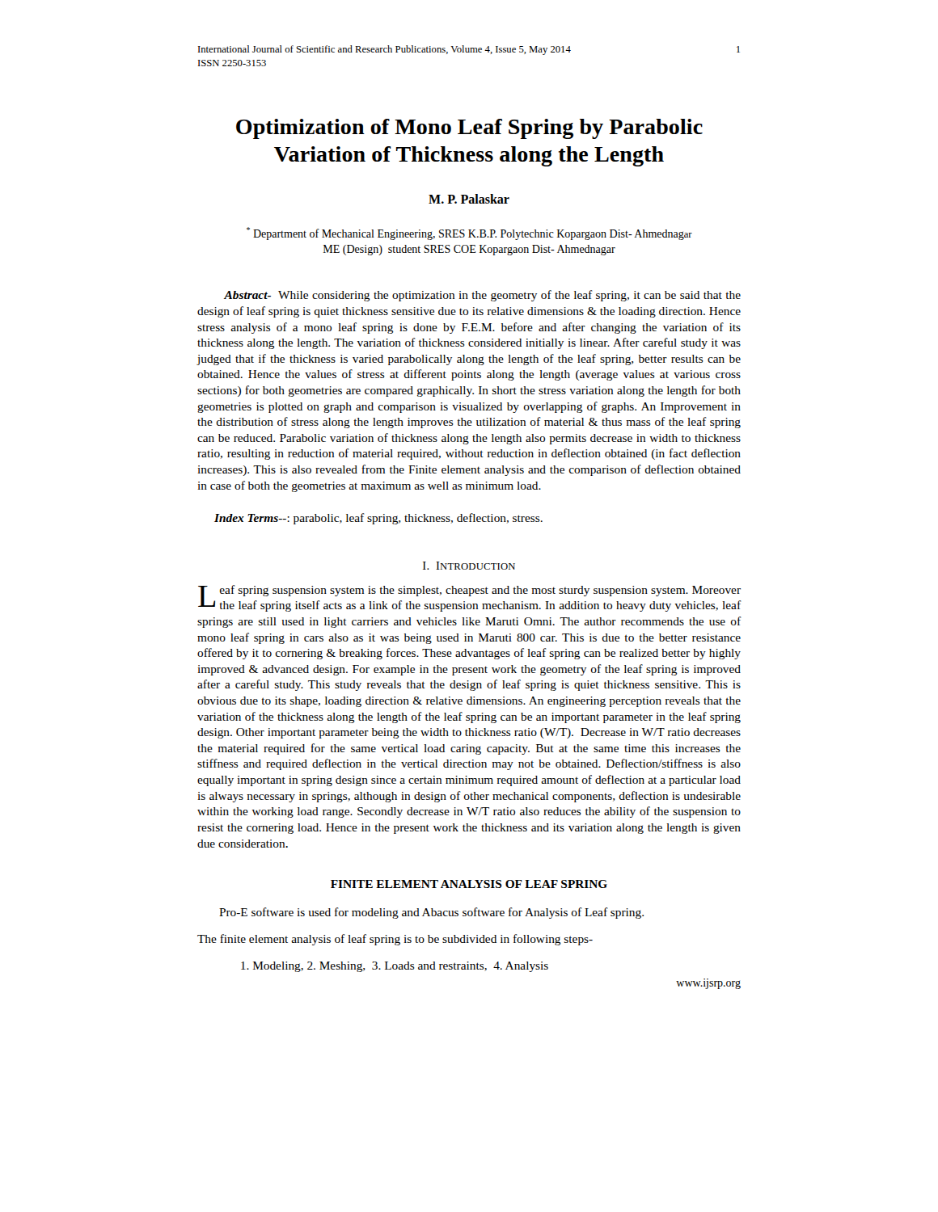International Journal of Scientific and Research Publications, Volume 4, Issue 5, May 2014
ISSN 2250-3153 1
Optimization of Mono Leaf Spring by Parabolic
Variation of Thickness along the Length
M. P. Palaskar
* Department of Mechanical Engineering, SRES K.B.P. Polytechnic Kopargaon Dist- Ahmednagar
ME (Design) student SRES COE Kopargaon Dist- Ahmednagar
Abstract- While considering the optimization in the geometry of the leaf spring, it can be said that the design of leaf spring is quiet thickness sensitive due to its relative dimensions & the loading direction. Hence stress analysis of a mono leaf spring is done by F.E.M. before and after changing the variation of its thickness along the length. The variation of thickness considered initially is linear. After careful study it was judged that if the thickness is varied parabolically along the length of the leaf spring, better results can be obtained. Hence the values of stress at different points along the length (average values at various cross sections) for both geometries are compared graphically. In short the stress variation along the length for both geometries is plotted on graph and comparison is visualized by overlapping of graphs. An Improvement in the distribution of stress along the length improves the utilization of material & thus mass of the leaf spring can be reduced. Parabolic variation of thickness along the length also permits decrease in width to thickness ratio, resulting in reduction of material required, without reduction in deflection obtained (in fact deflection increases). This is also revealed from the Finite element analysis and the comparison of deflection obtained in case of both the geometries at maximum as well as minimum load.
Index Terms--: parabolic, leaf spring, thickness, deflection, stress.
I. INTRODUCTION
Leaf spring suspension system is the simplest, cheapest and the most sturdy suspension system. Moreover the leaf spring itself acts as a link of the suspension mechanism. In addition to heavy duty vehicles, leaf springs are still used in light carriers and vehicles like Maruti Omni. The author recommends the use of mono leaf spring in cars also as it was being used in Maruti 800 car. This is due to the better resistance offered by it to cornering & breaking forces. These advantages of leaf spring can be realized better by highly improved & advanced design. For example in the present work the geometry of the leaf spring is improved after a careful study. This study reveals that the design of leaf spring is quiet thickness sensitive. This is obvious due to its shape, loading direction & relative dimensions. An engineering perception reveals that the variation of the thickness along the length of the leaf spring can be an important parameter in the leaf spring design. Other important parameter being the width to thickness ratio (W/T). Decrease in W/T ratio decreases the material required for the same vertical load caring capacity. But at the same time this increases the stiffness and required deflection in the vertical direction may not be obtained. Deflection/stiffness is also equally important in spring design since a certain minimum required amount of deflection at a particular load is always necessary in springs, although in design of other mechanical components, deflection is undesirable within the working load range. Secondly decrease in W/T ratio also reduces the ability of the suspension to resist the cornering load. Hence in the present work the thickness and its variation along the length is given due consideration.
FINITE ELEMENT ANALYSIS OF LEAF SPRING
Pro-E software is used for modeling and Abacus software for Analysis of Leaf spring.
The finite element analysis of leaf spring is to be subdivided in following steps-
1. Modeling, 2. Meshing, 3. Loads and restraints, 4. Analysis
www.ijsrp.org